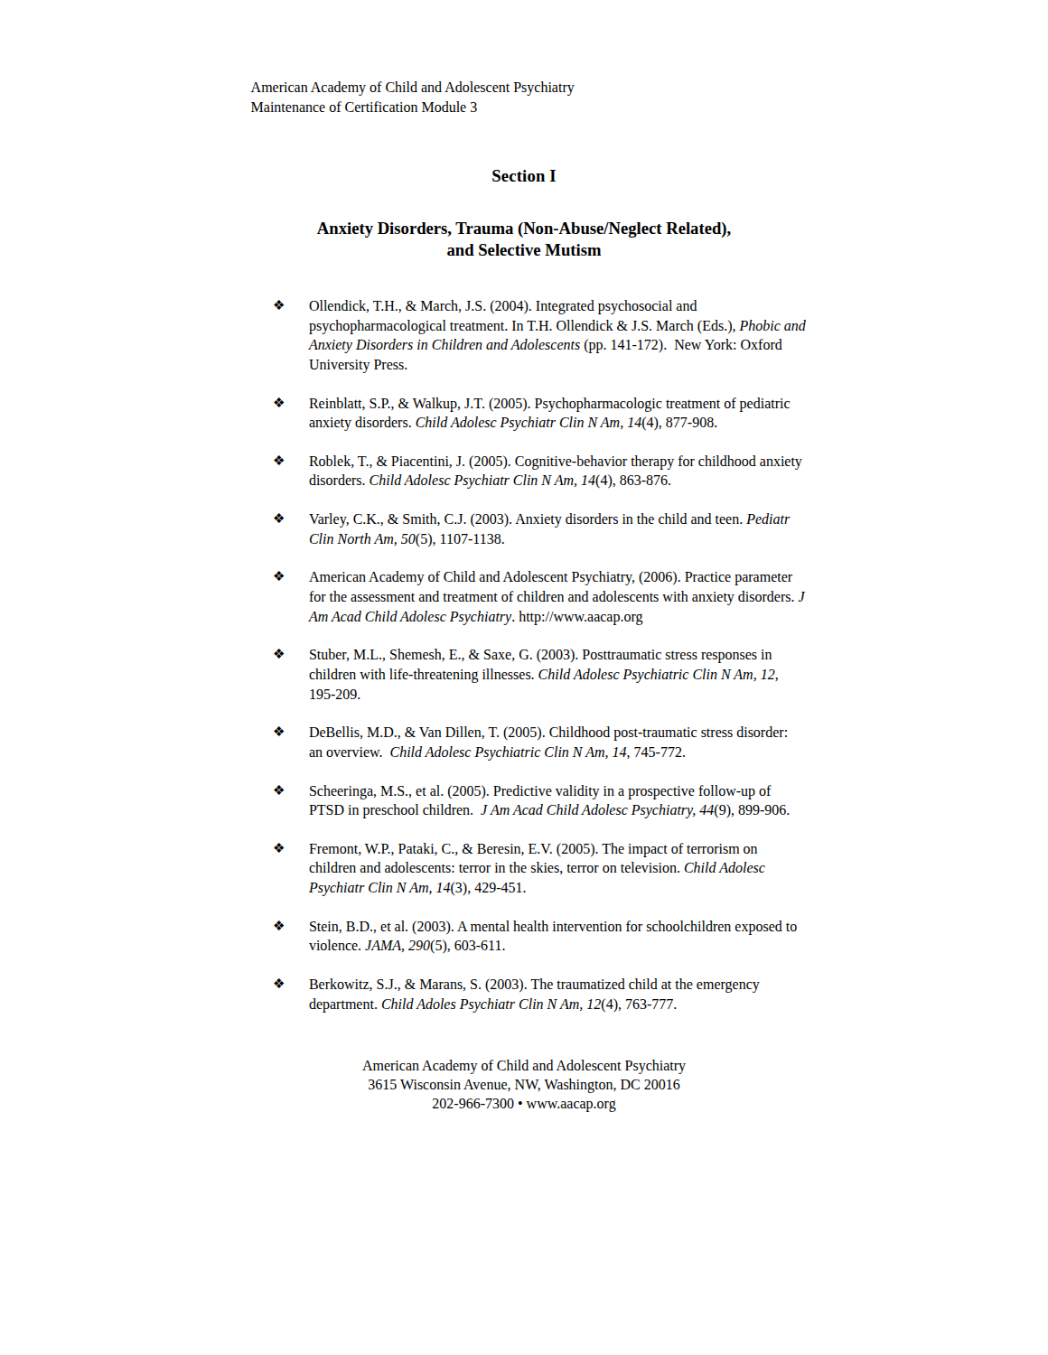American Academy of Child and Adolescent Psychiatry
Maintenance of Certification Module 3
Section I
Anxiety Disorders, Trauma (Non-Abuse/Neglect Related),
and Selective Mutism
Ollendick, T.H., & March, J.S. (2004). Integrated psychosocial and psychopharmacological treatment. In T.H. Ollendick & J.S. March (Eds.), Phobic and Anxiety Disorders in Children and Adolescents (pp. 141-172). New York: Oxford University Press.
Reinblatt, S.P., & Walkup, J.T. (2005). Psychopharmacologic treatment of pediatric anxiety disorders. Child Adolesc Psychiatr Clin N Am, 14(4), 877-908.
Roblek, T., & Piacentini, J. (2005). Cognitive-behavior therapy for childhood anxiety disorders. Child Adolesc Psychiatr Clin N Am, 14(4), 863-876.
Varley, C.K., & Smith, C.J. (2003). Anxiety disorders in the child and teen. Pediatr Clin North Am, 50(5), 1107-1138.
American Academy of Child and Adolescent Psychiatry, (2006). Practice parameter for the assessment and treatment of children and adolescents with anxiety disorders. J Am Acad Child Adolesc Psychiatry. http://www.aacap.org
Stuber, M.L., Shemesh, E., & Saxe, G. (2003). Posttraumatic stress responses in children with life-threatening illnesses. Child Adolesc Psychiatric Clin N Am, 12, 195-209.
DeBellis, M.D., & Van Dillen, T. (2005). Childhood post-traumatic stress disorder: an overview. Child Adolesc Psychiatric Clin N Am, 14, 745-772.
Scheeringa, M.S., et al. (2005). Predictive validity in a prospective follow-up of PTSD in preschool children. J Am Acad Child Adolesc Psychiatry, 44(9), 899-906.
Fremont, W.P., Pataki, C., & Beresin, E.V. (2005). The impact of terrorism on children and adolescents: terror in the skies, terror on television. Child Adolesc Psychiatr Clin N Am, 14(3), 429-451.
Stein, B.D., et al. (2003). A mental health intervention for schoolchildren exposed to violence. JAMA, 290(5), 603-611.
Berkowitz, S.J., & Marans, S. (2003). The traumatized child at the emergency department. Child Adoles Psychiatr Clin N Am, 12(4), 763-777.
American Academy of Child and Adolescent Psychiatry
3615 Wisconsin Avenue, NW, Washington, DC 20016
202-966-7300 • www.aacap.org